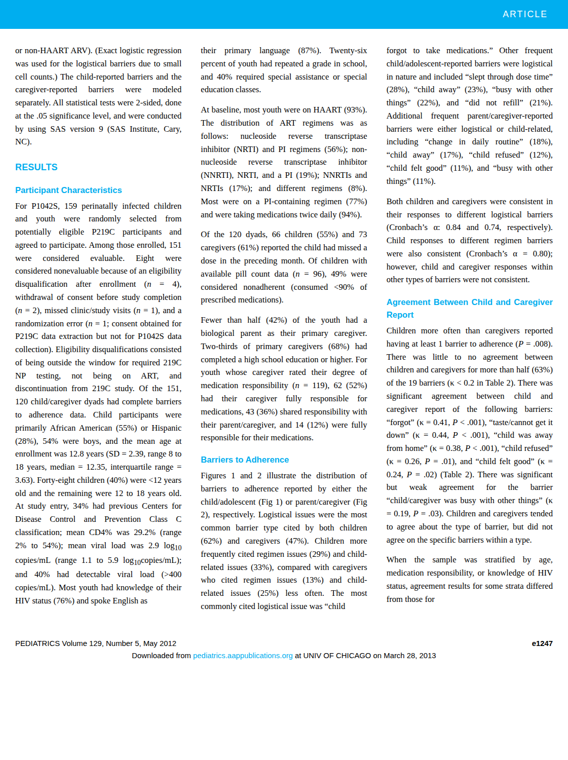ARTICLE
or non-HAART ARV). (Exact logistic regression was used for the logistical barriers due to small cell counts.) The child-reported barriers and the caregiver-reported barriers were modeled separately. All statistical tests were 2-sided, done at the .05 significance level, and were conducted by using SAS version 9 (SAS Institute, Cary, NC).
RESULTS
Participant Characteristics
For P1042S, 159 perinatally infected children and youth were randomly selected from potentially eligible P219C participants and agreed to participate. Among those enrolled, 151 were considered evaluable. Eight were considered nonevaluable because of an eligibility disqualification after enrollment (n = 4), withdrawal of consent before study completion (n = 2), missed clinic/study visits (n = 1), and a randomization error (n = 1; consent obtained for P219C data extraction but not for P1042S data collection). Eligibility disqualifications consisted of being outside the window for required 219C NP testing, not being on ART, and discontinuation from 219C study. Of the 151, 120 child/caregiver dyads had complete barriers to adherence data. Child participants were primarily African American (55%) or Hispanic (28%), 54% were boys, and the mean age at enrollment was 12.8 years (SD = 2.39, range 8 to 18 years, median = 12.35, interquartile range = 3.63). Forty-eight children (40%) were <12 years old and the remaining were 12 to 18 years old. At study entry, 34% had previous Centers for Disease Control and Prevention Class C classification; mean CD4% was 29.2% (range 2% to 54%); mean viral load was 2.9 log10 copies/mL (range 1.1 to 5.9 log10copies/mL); and 40% had detectable viral load (>400 copies/mL). Most youth had knowledge of their HIV status (76%) and spoke English as
their primary language (87%). Twenty-six percent of youth had repeated a grade in school, and 40% required special assistance or special education classes.
At baseline, most youth were on HAART (93%). The distribution of ART regimens was as follows: nucleoside reverse transcriptase inhibitor (NRTI) and PI regimens (56%); non-nucleoside reverse transcriptase inhibitor (NNRTI), NRTI, and a PI (19%); NNRTIs and NRTIs (17%); and different regimens (8%). Most were on a PI-containing regimen (77%) and were taking medications twice daily (94%).
Of the 120 dyads, 66 children (55%) and 73 caregivers (61%) reported the child had missed a dose in the preceding month. Of children with available pill count data (n = 96), 49% were considered nonadherent (consumed <90% of prescribed medications).
Fewer than half (42%) of the youth had a biological parent as their primary caregiver. Two-thirds of primary caregivers (68%) had completed a high school education or higher. For youth whose caregiver rated their degree of medication responsibility (n = 119), 62 (52%) had their caregiver fully responsible for medications, 43 (36%) shared responsibility with their parent/caregiver, and 14 (12%) were fully responsible for their medications.
Barriers to Adherence
Figures 1 and 2 illustrate the distribution of barriers to adherence reported by either the child/adolescent (Fig 1) or parent/caregiver (Fig 2), respectively. Logistical issues were the most common barrier type cited by both children (62%) and caregivers (47%). Children more frequently cited regimen issues (29%) and child-related issues (33%), compared with caregivers who cited regimen issues (13%) and child-related issues (25%) less often. The most commonly cited logistical issue was “child
forgot to take medications.” Other frequent child/adolescent-reported barriers were logistical in nature and included “slept through dose time” (28%), “child away” (23%), “busy with other things” (22%), and “did not refill” (21%). Additional frequent parent/caregiver-reported barriers were either logistical or child-related, including “change in daily routine” (18%), “child away” (17%), “child refused” (12%), “child felt good” (11%), and “busy with other things” (11%).
Both children and caregivers were consistent in their responses to different logistical barriers (Cronbach’s α: 0.84 and 0.74, respectively). Child responses to different regimen barriers were also consistent (Cronbach’s α = 0.80); however, child and caregiver responses within other types of barriers were not consistent.
Agreement Between Child and Caregiver Report
Children more often than caregivers reported having at least 1 barrier to adherence (P = .008). There was little to no agreement between children and caregivers for more than half (63%) of the 19 barriers (κ < 0.2 in Table 2). There was significant agreement between child and caregiver report of the following barriers: “forgot” (κ = 0.41, P < .001), “taste/cannot get it down” (κ = 0.44, P < .001), “child was away from home” (κ = 0.38, P < .001), “child refused” (κ = 0.26, P = .01), and “child felt good” (κ = 0.24, P = .02) (Table 2). There was significant but weak agreement for the barrier “child/caregiver was busy with other things” (κ = 0.19, P = .03). Children and caregivers tended to agree about the type of barrier, but did not agree on the specific barriers within a type.
When the sample was stratified by age, medication responsibility, or knowledge of HIV status, agreement results for some strata differed from those for
PEDIATRICS Volume 129, Number 5, May 2012
e1247
Downloaded from pediatrics.aappublications.org at UNIV OF CHICAGO on March 28, 2013